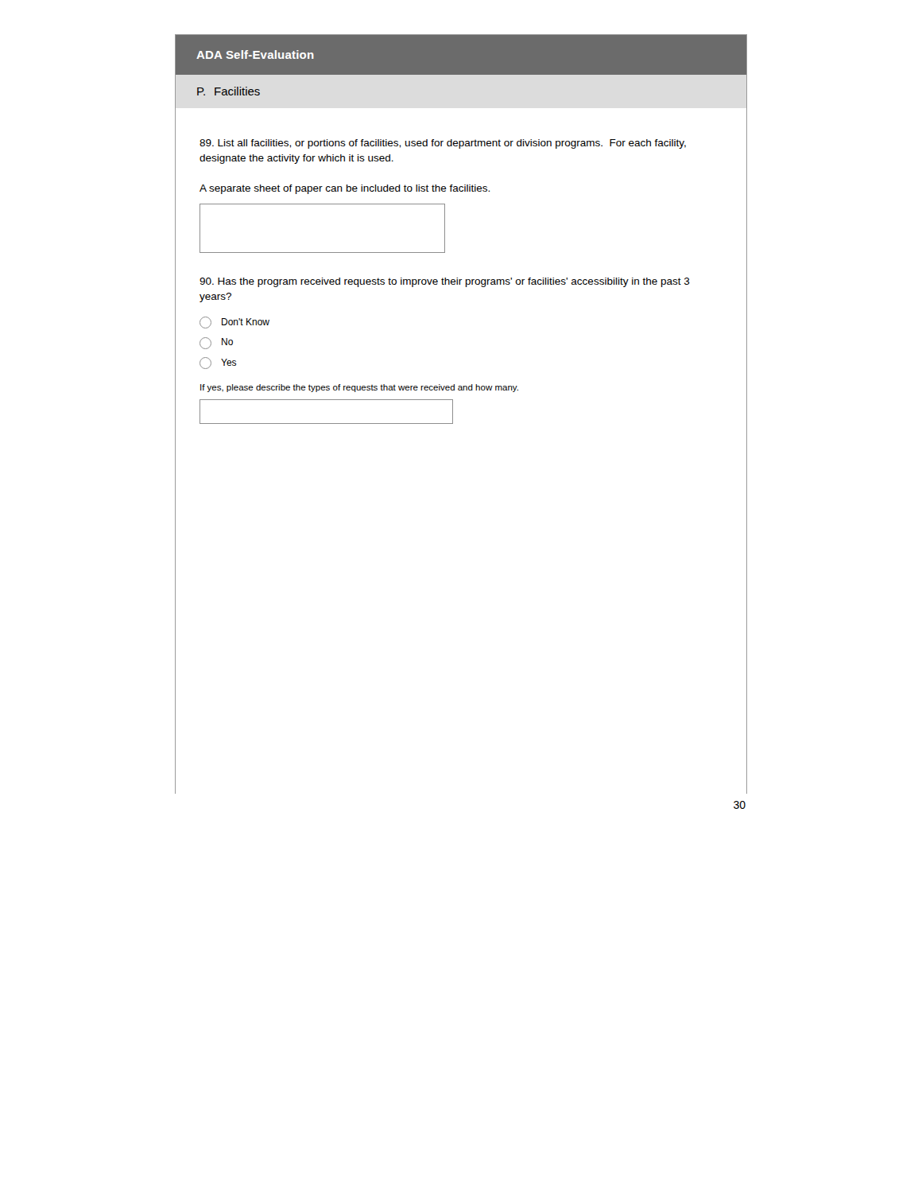ADA Self-Evaluation
P. Facilities
89. List all facilities, or portions of facilities, used for department or division programs. For each facility, designate the activity for which it is used.
A separate sheet of paper can be included to list the facilities.
90. Has the program received requests to improve their programs' or facilities' accessibility in the past 3 years?
Don't Know
No
Yes
If yes, please describe the types of requests that were received and how many.
30